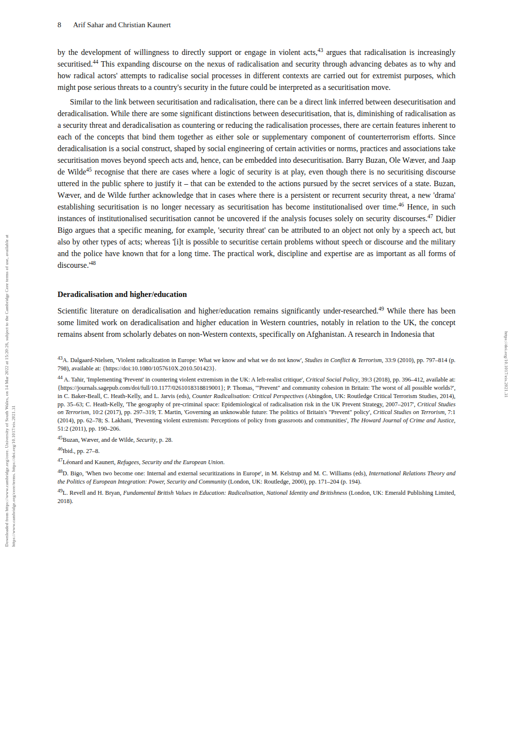Downloaded from https://www.cambridge.org/core. University of South Wales, on 14 Mar 2022 at 15:20:26, subject to the Cambridge Core terms of use, available at https://www.cambridge.org/core/terms. https://doi.org/10.1017/eis.2021.31
https://doi.org/10.1017/eis.2021.31
8 Arif Sahar and Christian Kaunert
by the development of willingness to directly support or engage in violent acts,43 argues that radicalisation is increasingly securitised.44 This expanding discourse on the nexus of radicalisation and security through advancing debates as to why and how radical actors' attempts to radicalise social processes in different contexts are carried out for extremist purposes, which might pose serious threats to a country's security in the future could be interpreted as a securitisation move.
Similar to the link between securitisation and radicalisation, there can be a direct link inferred between desecuritisation and deradicalisation. While there are some significant distinctions between desecuritisation, that is, diminishing of radicalisation as a security threat and deradicalisation as countering or reducing the radicalisation processes, there are certain features inherent to each of the concepts that bind them together as either sole or supplementary component of counterterrorism efforts. Since deradicalisation is a social construct, shaped by social engineering of certain activities or norms, practices and associations take securitisation moves beyond speech acts and, hence, can be embedded into desecuritisation. Barry Buzan, Ole Wæver, and Jaap de Wilde45 recognise that there are cases where a logic of security is at play, even though there is no securitising discourse uttered in the public sphere to justify it – that can be extended to the actions pursued by the secret services of a state. Buzan, Wæver, and de Wilde further acknowledge that in cases where there is a persistent or recurrent security threat, a new 'drama' establishing securitisation is no longer necessary as securitisation has become institutionalised over time.46 Hence, in such instances of institutionalised securitisation cannot be uncovered if the analysis focuses solely on security discourses.47 Didier Bigo argues that a specific meaning, for example, 'security threat' can be attributed to an object not only by a speech act, but also by other types of acts; whereas '[i]t is possible to securitise certain problems without speech or discourse and the military and the police have known that for a long time. The practical work, discipline and expertise are as important as all forms of discourse.'48
Deradicalisation and higher/education
Scientific literature on deradicalisation and higher/education remains significantly under-researched.49 While there has been some limited work on deradicalisation and higher education in Western countries, notably in relation to the UK, the concept remains absent from scholarly debates on non-Western contexts, specifically on Afghanistan. A research in Indonesia that
43 A. Dalgaard-Nielsen, 'Violent radicalization in Europe: What we know and what we do not know', Studies in Conflict & Terrorism, 33:9 (2010), pp. 797–814 (p. 798), available at: {https://doi:10.1080/1057610X.2010.501423}.
44 A. Tahir, 'Implementing 'Prevent' in countering violent extremism in the UK: A left-realist critique', Critical Social Policy, 39:3 (2018), pp. 396–412, available at: {https://journals.sagepub.com/doi/full/10.1177/0261018318819001}; P. Thomas, '"Prevent" and community cohesion in Britain: The worst of all possible worlds?', in C. Baker-Beall, C. Heath-Kelly, and L. Jarvis (eds), Counter Radicalisation: Critical Perspectives (Abingdon, UK: Routledge Critical Terrorism Studies, 2014), pp. 35–63; C. Heath-Kelly, 'The geography of pre-criminal space: Epidemiological of radicalisation risk in the UK Prevent Strategy, 2007–2017', Critical Studies on Terrorism, 10:2 (2017), pp. 297–319; T. Martin, 'Governing an unknowable future: The politics of Britain's "Prevent" policy', Critical Studies on Terrorism, 7:1 (2014), pp. 62–78; S. Lakhani, 'Preventing violent extremism: Perceptions of policy from grassroots and communities', The Howard Journal of Crime and Justice, 51:2 (2011), pp. 190–206.
45 Buzan, Wæver, and de Wilde, Security, p. 28.
46 Ibid., pp. 27–8.
47 Léonard and Kaunert, Refugees, Security and the European Union.
48 D. Bigo, 'When two become one: Internal and external securitizations in Europe', in M. Kelstrup and M. C. Williams (eds), International Relations Theory and the Politics of European Integration: Power, Security and Community (London, UK: Routledge, 2000), pp. 171–204 (p. 194).
49 L. Revell and H. Bryan, Fundamental British Values in Education: Radicalisation, National Identity and Britishness (London, UK: Emerald Publishing Limited, 2018).